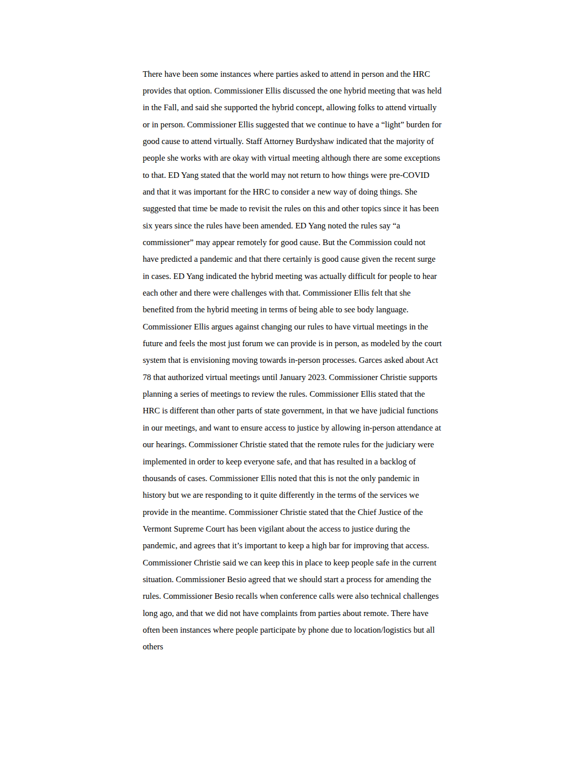There have been some instances where parties asked to attend in person and the HRC provides that option. Commissioner Ellis discussed the one hybrid meeting that was held in the Fall, and said she supported the hybrid concept, allowing folks to attend virtually or in person. Commissioner Ellis suggested that we continue to have a “light” burden for good cause to attend virtually. Staff Attorney Burdyshaw indicated that the majority of people she works with are okay with virtual meeting although there are some exceptions to that. ED Yang stated that the world may not return to how things were pre-COVID and that it was important for the HRC to consider a new way of doing things. She suggested that time be made to revisit the rules on this and other topics since it has been six years since the rules have been amended. ED Yang noted the rules say “a commissioner” may appear remotely for good cause. But the Commission could not have predicted a pandemic and that there certainly is good cause given the recent surge in cases. ED Yang indicated the hybrid meeting was actually difficult for people to hear each other and there were challenges with that. Commissioner Ellis felt that she benefited from the hybrid meeting in terms of being able to see body language. Commissioner Ellis argues against changing our rules to have virtual meetings in the future and feels the most just forum we can provide is in person, as modeled by the court system that is envisioning moving towards in-person processes. Garces asked about Act 78 that authorized virtual meetings until January 2023. Commissioner Christie supports planning a series of meetings to review the rules. Commissioner Ellis stated that the HRC is different than other parts of state government, in that we have judicial functions in our meetings, and want to ensure access to justice by allowing in-person attendance at our hearings. Commissioner Christie stated that the remote rules for the judiciary were implemented in order to keep everyone safe, and that has resulted in a backlog of thousands of cases. Commissioner Ellis noted that this is not the only pandemic in history but we are responding to it quite differently in the terms of the services we provide in the meantime. Commissioner Christie stated that the Chief Justice of the Vermont Supreme Court has been vigilant about the access to justice during the pandemic, and agrees that it’s important to keep a high bar for improving that access. Commissioner Christie said we can keep this in place to keep people safe in the current situation. Commissioner Besio agreed that we should start a process for amending the rules. Commissioner Besio recalls when conference calls were also technical challenges long ago, and that we did not have complaints from parties about remote. There have often been instances where people participate by phone due to location/logistics but all others